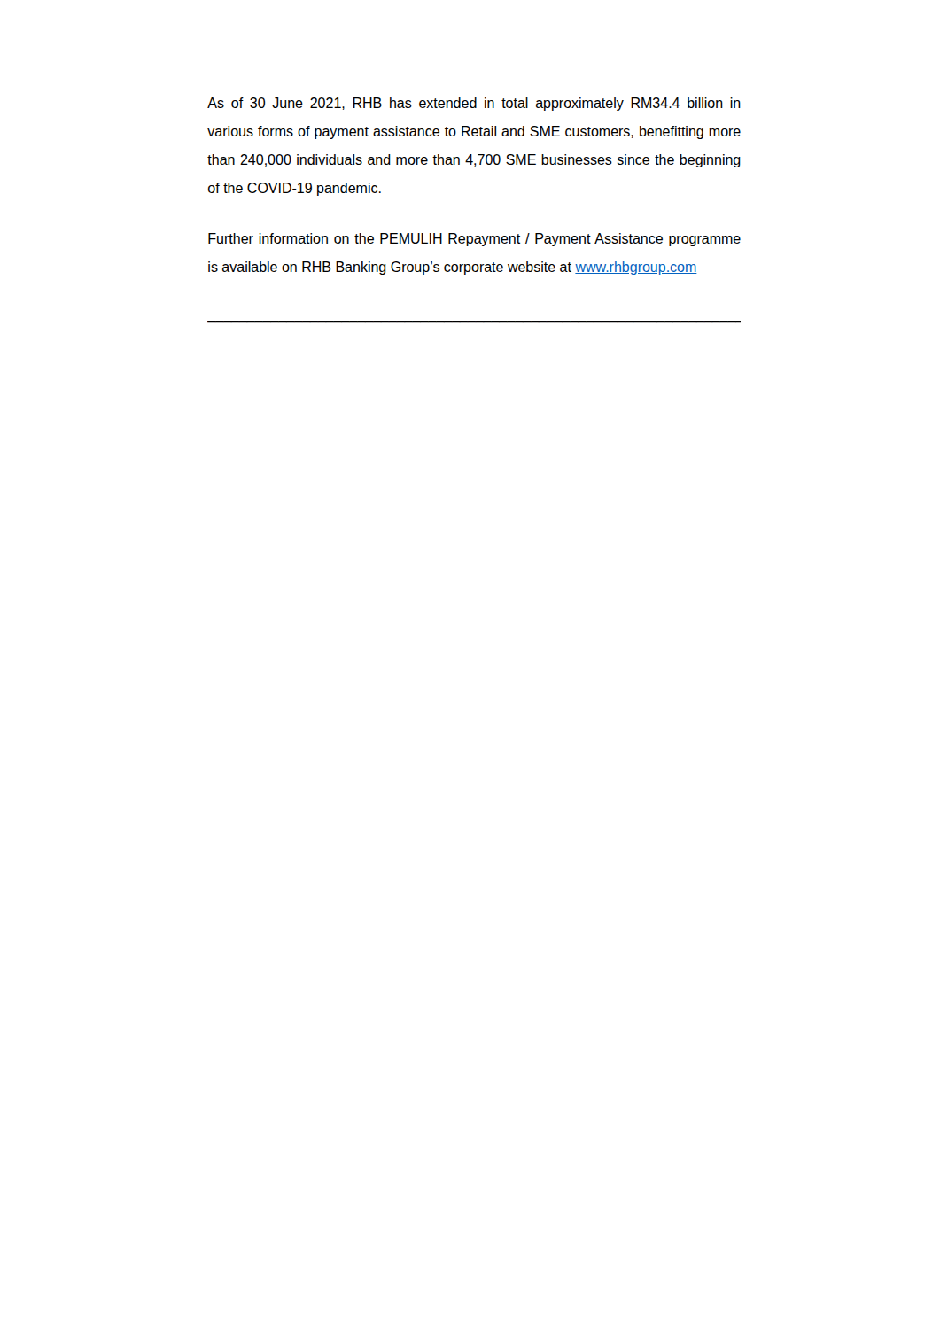As of 30 June 2021, RHB has extended in total approximately RM34.4 billion in various forms of payment assistance to Retail and SME customers, benefitting more than 240,000 individuals and more than 4,700 SME businesses since the beginning of the COVID-19 pandemic.
Further information on the PEMULIH Repayment / Payment Assistance programme is available on RHB Banking Group’s corporate website at www.rhbgroup.com
_______________________________________________________________________________